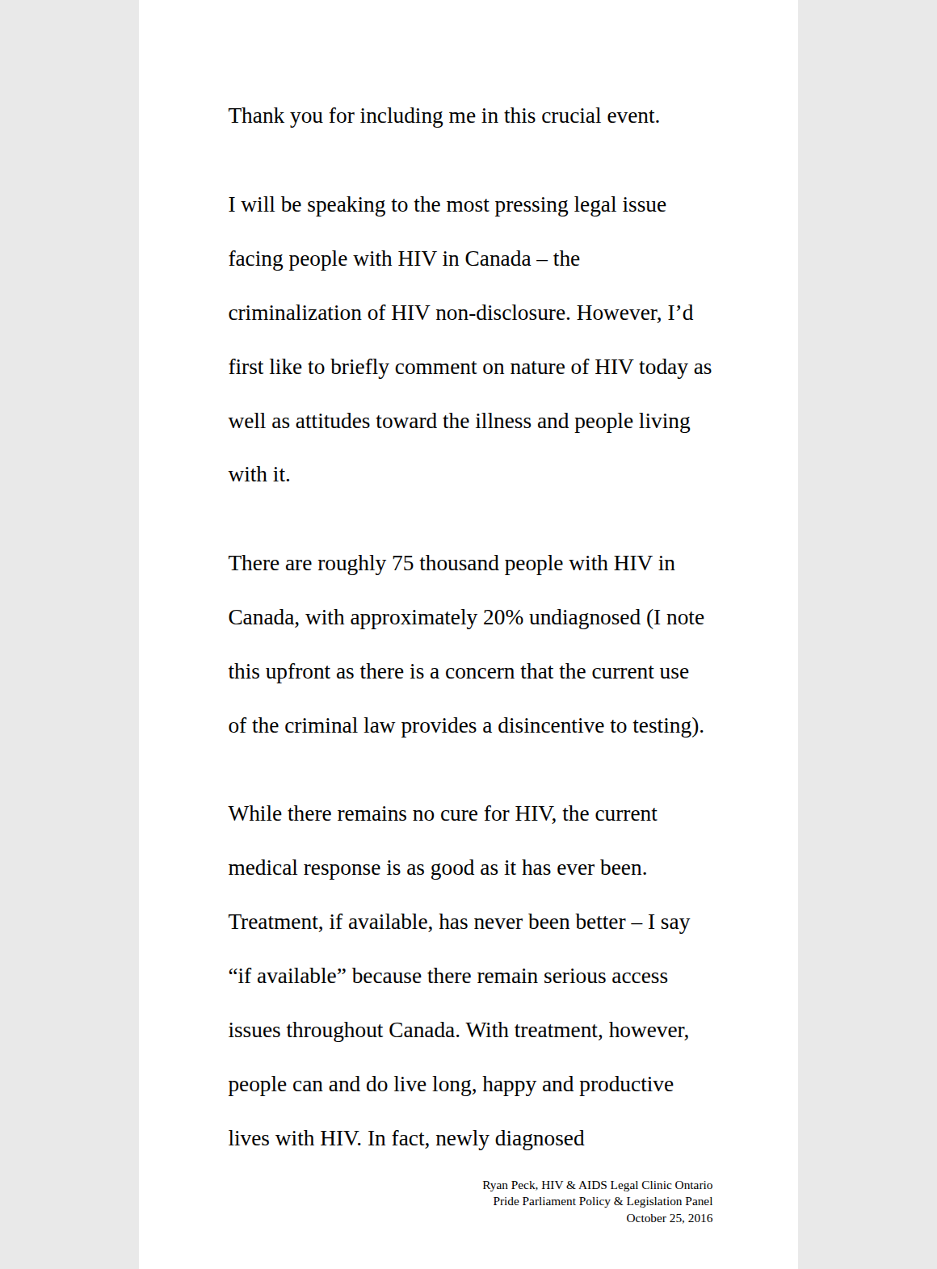Thank you for including me in this crucial event.
I will be speaking to the most pressing legal issue facing people with HIV in Canada – the criminalization of HIV non-disclosure. However, I’d first like to briefly comment on nature of HIV today as well as attitudes toward the illness and people living with it.
There are roughly 75 thousand people with HIV in Canada, with approximately 20% undiagnosed (I note this upfront as there is a concern that the current use of the criminal law provides a disincentive to testing).
While there remains no cure for HIV, the current medical response is as good as it has ever been. Treatment, if available, has never been better – I say “if available” because there remain serious access issues throughout Canada. With treatment, however, people can and do live long, happy and productive lives with HIV. In fact, newly diagnosed
Ryan Peck, HIV & AIDS Legal Clinic Ontario
Pride Parliament Policy & Legislation Panel
October 25, 2016